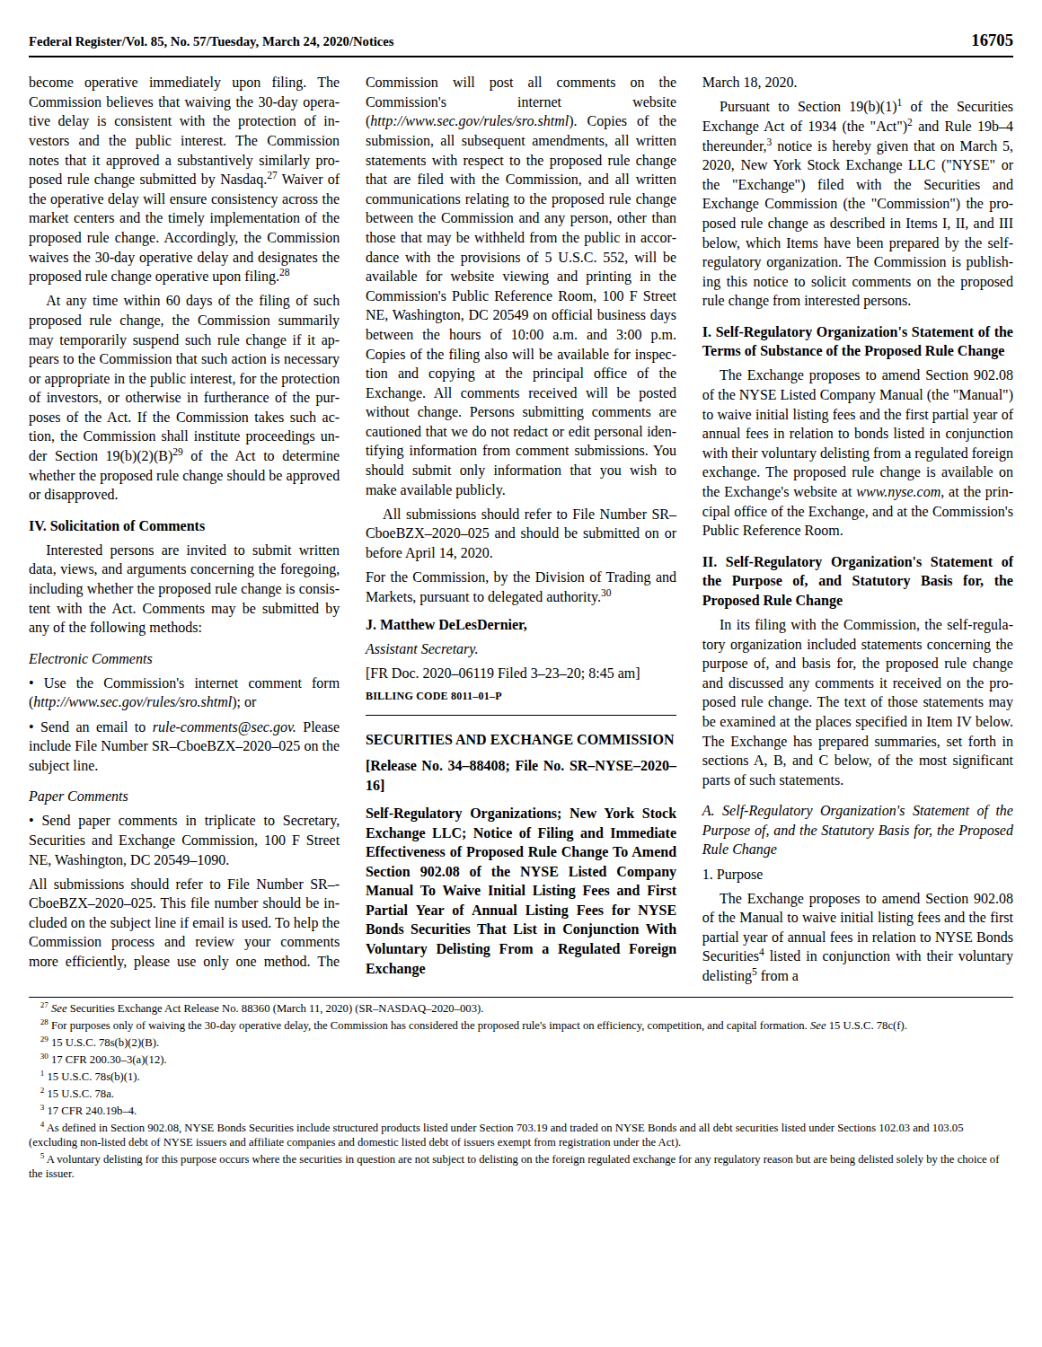Federal Register/Vol. 85, No. 57/Tuesday, March 24, 2020/Notices
16705
become operative immediately upon filing. The Commission believes that waiving the 30-day operative delay is consistent with the protection of investors and the public interest. The Commission notes that it approved a substantively similarly proposed rule change submitted by Nasdaq.27 Waiver of the operative delay will ensure consistency across the market centers and the timely implementation of the proposed rule change. Accordingly, the Commission waives the 30-day operative delay and designates the proposed rule change operative upon filing.28
At any time within 60 days of the filing of such proposed rule change, the Commission summarily may temporarily suspend such rule change if it appears to the Commission that such action is necessary or appropriate in the public interest, for the protection of investors, or otherwise in furtherance of the purposes of the Act. If the Commission takes such action, the Commission shall institute proceedings under Section 19(b)(2)(B)29 of the Act to determine whether the proposed rule change should be approved or disapproved.
IV. Solicitation of Comments
Interested persons are invited to submit written data, views, and arguments concerning the foregoing, including whether the proposed rule change is consistent with the Act. Comments may be submitted by any of the following methods:
Electronic Comments
• Use the Commission's internet comment form (http://www.sec.gov/rules/sro.shtml); or
• Send an email to rule-comments@sec.gov. Please include File Number SR–CboeBZX–2020–025 on the subject line.
Paper Comments
• Send paper comments in triplicate to Secretary, Securities and Exchange Commission, 100 F Street NE, Washington, DC 20549–1090.
All submissions should refer to File Number SR–-CboeBZX–2020–025. This file number should be included on the subject line if email is used. To help the Commission process and review your comments more efficiently, please use only one method. The Commission will post all comments on the Commission's internet website (http://www.sec.gov/rules/sro.shtml). Copies of the submission, all subsequent amendments, all written statements with respect to the proposed rule change that are filed with the Commission, and all written communications relating to the proposed rule change between the Commission and any person, other than those that may be withheld from the public in accordance with the provisions of 5 U.S.C. 552, will be available for website viewing and printing in the Commission's Public Reference Room, 100 F Street NE, Washington, DC 20549 on official business days between the hours of 10:00 a.m. and 3:00 p.m. Copies of the filing also will be available for inspection and copying at the principal office of the Exchange. All comments received will be posted without change. Persons submitting comments are cautioned that we do not redact or edit personal identifying information from comment submissions. You should submit only information that you wish to make available publicly.
All submissions should refer to File Number SR–CboeBZX–2020–025 and should be submitted on or before April 14, 2020.
For the Commission, by the Division of Trading and Markets, pursuant to delegated authority.30
J. Matthew DeLesDernier,
Assistant Secretary.
[FR Doc. 2020–06119 Filed 3–23–20; 8:45 am]
BILLING CODE 8011–01–P
SECURITIES AND EXCHANGE COMMISSION
[Release No. 34–88408; File No. SR–NYSE–2020–16]
Self-Regulatory Organizations; New York Stock Exchange LLC; Notice of Filing and Immediate Effectiveness of Proposed Rule Change To Amend Section 902.08 of the NYSE Listed Company Manual To Waive Initial Listing Fees and First Partial Year of Annual Listing Fees for NYSE Bonds Securities That List in Conjunction With Voluntary Delisting From a Regulated Foreign Exchange
March 18, 2020.
Pursuant to Section 19(b)(1)1 of the Securities Exchange Act of 1934 (the "Act")2 and Rule 19b–4 thereunder,3 notice is hereby given that on March 5, 2020, New York Stock Exchange LLC ("NYSE" or the "Exchange") filed with the Securities and Exchange Commission (the "Commission") the proposed rule change as described in Items I, II, and III below, which Items have been prepared by the self-regulatory organization. The Commission is publishing this notice to solicit comments on the proposed rule change from interested persons.
I. Self-Regulatory Organization's Statement of the Terms of Substance of the Proposed Rule Change
The Exchange proposes to amend Section 902.08 of the NYSE Listed Company Manual (the "Manual") to waive initial listing fees and the first partial year of annual fees in relation to bonds listed in conjunction with their voluntary delisting from a regulated foreign exchange. The proposed rule change is available on the Exchange's website at www.nyse.com, at the principal office of the Exchange, and at the Commission's Public Reference Room.
II. Self-Regulatory Organization's Statement of the Purpose of, and Statutory Basis for, the Proposed Rule Change
In its filing with the Commission, the self-regulatory organization included statements concerning the purpose of, and basis for, the proposed rule change and discussed any comments it received on the proposed rule change. The text of those statements may be examined at the places specified in Item IV below. The Exchange has prepared summaries, set forth in sections A, B, and C below, of the most significant parts of such statements.
A. Self-Regulatory Organization's Statement of the Purpose of, and the Statutory Basis for, the Proposed Rule Change
1. Purpose
The Exchange proposes to amend Section 902.08 of the Manual to waive initial listing fees and the first partial year of annual fees in relation to NYSE Bonds Securities4 listed in conjunction with their voluntary delisting5 from a
27 See Securities Exchange Act Release No. 88360 (March 11, 2020) (SR–NASDAQ–2020–003).
28 For purposes only of waiving the 30-day operative delay, the Commission has considered the proposed rule's impact on efficiency, competition, and capital formation. See 15 U.S.C. 78c(f).
29 15 U.S.C. 78s(b)(2)(B).
30 17 CFR 200.30–3(a)(12).
1 15 U.S.C. 78s(b)(1).
2 15 U.S.C. 78a.
3 17 CFR 240.19b–4.
4 As defined in Section 902.08, NYSE Bonds Securities include structured products listed under Section 703.19 and traded on NYSE Bonds and all debt securities listed under Sections 102.03 and 103.05 (excluding non-listed debt of NYSE issuers and affiliate companies and domestic listed debt of issuers exempt from registration under the Act).
5 A voluntary delisting for this purpose occurs where the securities in question are not subject to delisting on the foreign regulated exchange for any regulatory reason but are being delisted solely by the choice of the issuer.